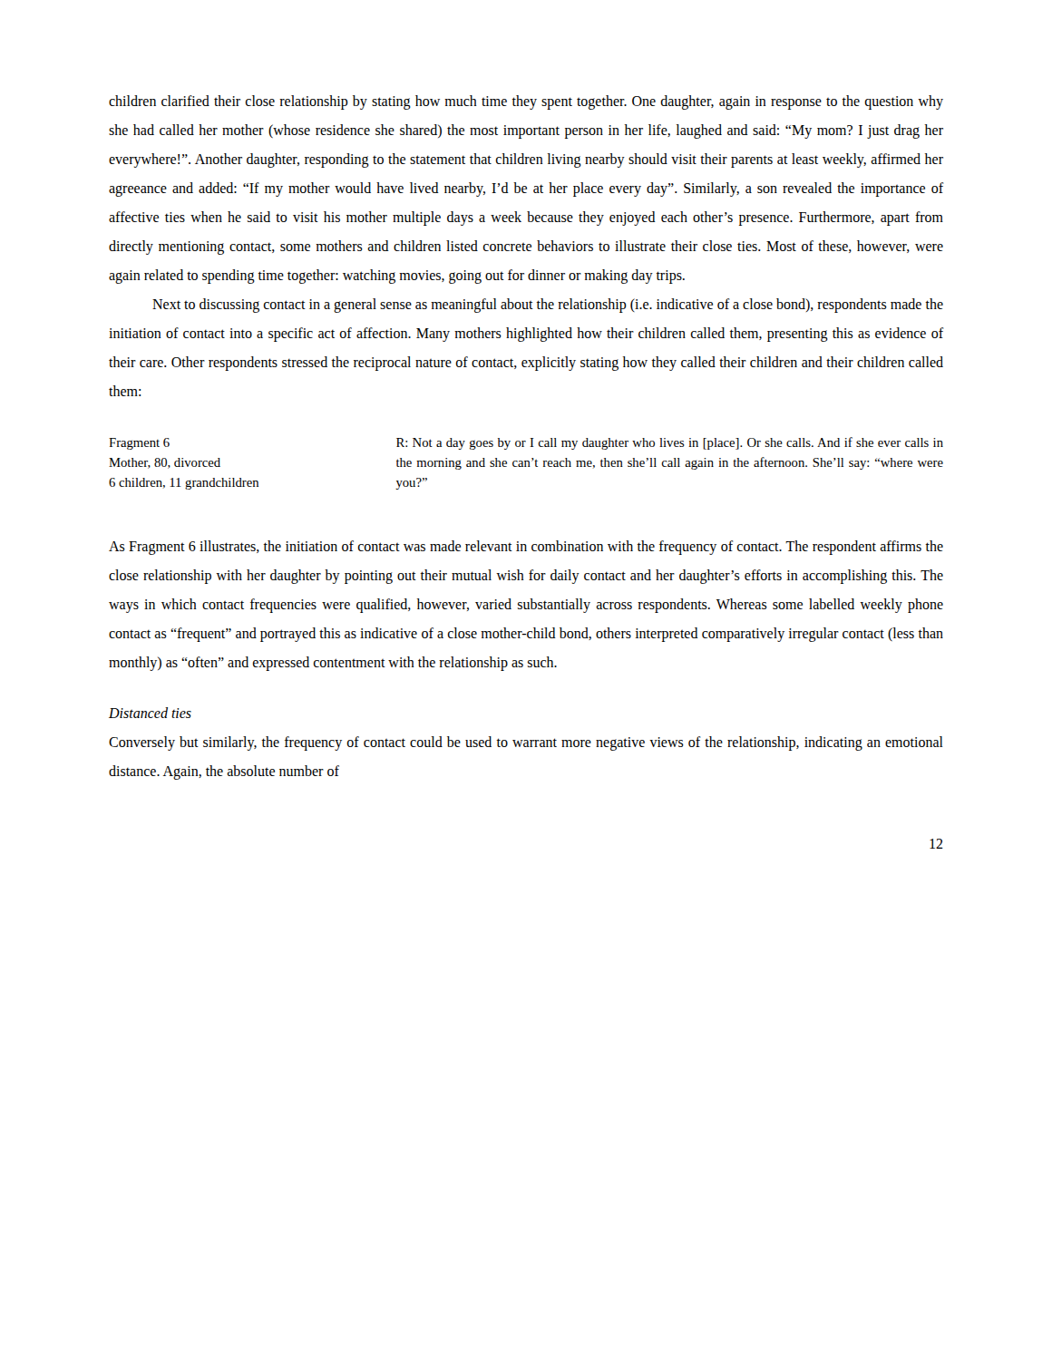children clarified their close relationship by stating how much time they spent together. One daughter, again in response to the question why she had called her mother (whose residence she shared) the most important person in her life, laughed and said: “My mom? I just drag her everywhere!”. Another daughter, responding to the statement that children living nearby should visit their parents at least weekly, affirmed her agreeance and added: “If my mother would have lived nearby, I’d be at her place every day”. Similarly, a son revealed the importance of affective ties when he said to visit his mother multiple days a week because they enjoyed each other’s presence. Furthermore, apart from directly mentioning contact, some mothers and children listed concrete behaviors to illustrate their close ties. Most of these, however, were again related to spending time together: watching movies, going out for dinner or making day trips.
Next to discussing contact in a general sense as meaningful about the relationship (i.e. indicative of a close bond), respondents made the initiation of contact into a specific act of affection. Many mothers highlighted how their children called them, presenting this as evidence of their care. Other respondents stressed the reciprocal nature of contact, explicitly stating how they called their children and their children called them:
Fragment 6
Mother, 80, divorced
6 children, 11 grandchildren
R: Not a day goes by or I call my daughter who lives in [place]. Or she calls. And if she ever calls in the morning and she can’t reach me, then she’ll call again in the afternoon. She’ll say: “where were you?”
As Fragment 6 illustrates, the initiation of contact was made relevant in combination with the frequency of contact. The respondent affirms the close relationship with her daughter by pointing out their mutual wish for daily contact and her daughter’s efforts in accomplishing this. The ways in which contact frequencies were qualified, however, varied substantially across respondents. Whereas some labelled weekly phone contact as “frequent” and portrayed this as indicative of a close mother-child bond, others interpreted comparatively irregular contact (less than monthly) as “often” and expressed contentment with the relationship as such.
Distanced ties
Conversely but similarly, the frequency of contact could be used to warrant more negative views of the relationship, indicating an emotional distance. Again, the absolute number of
12